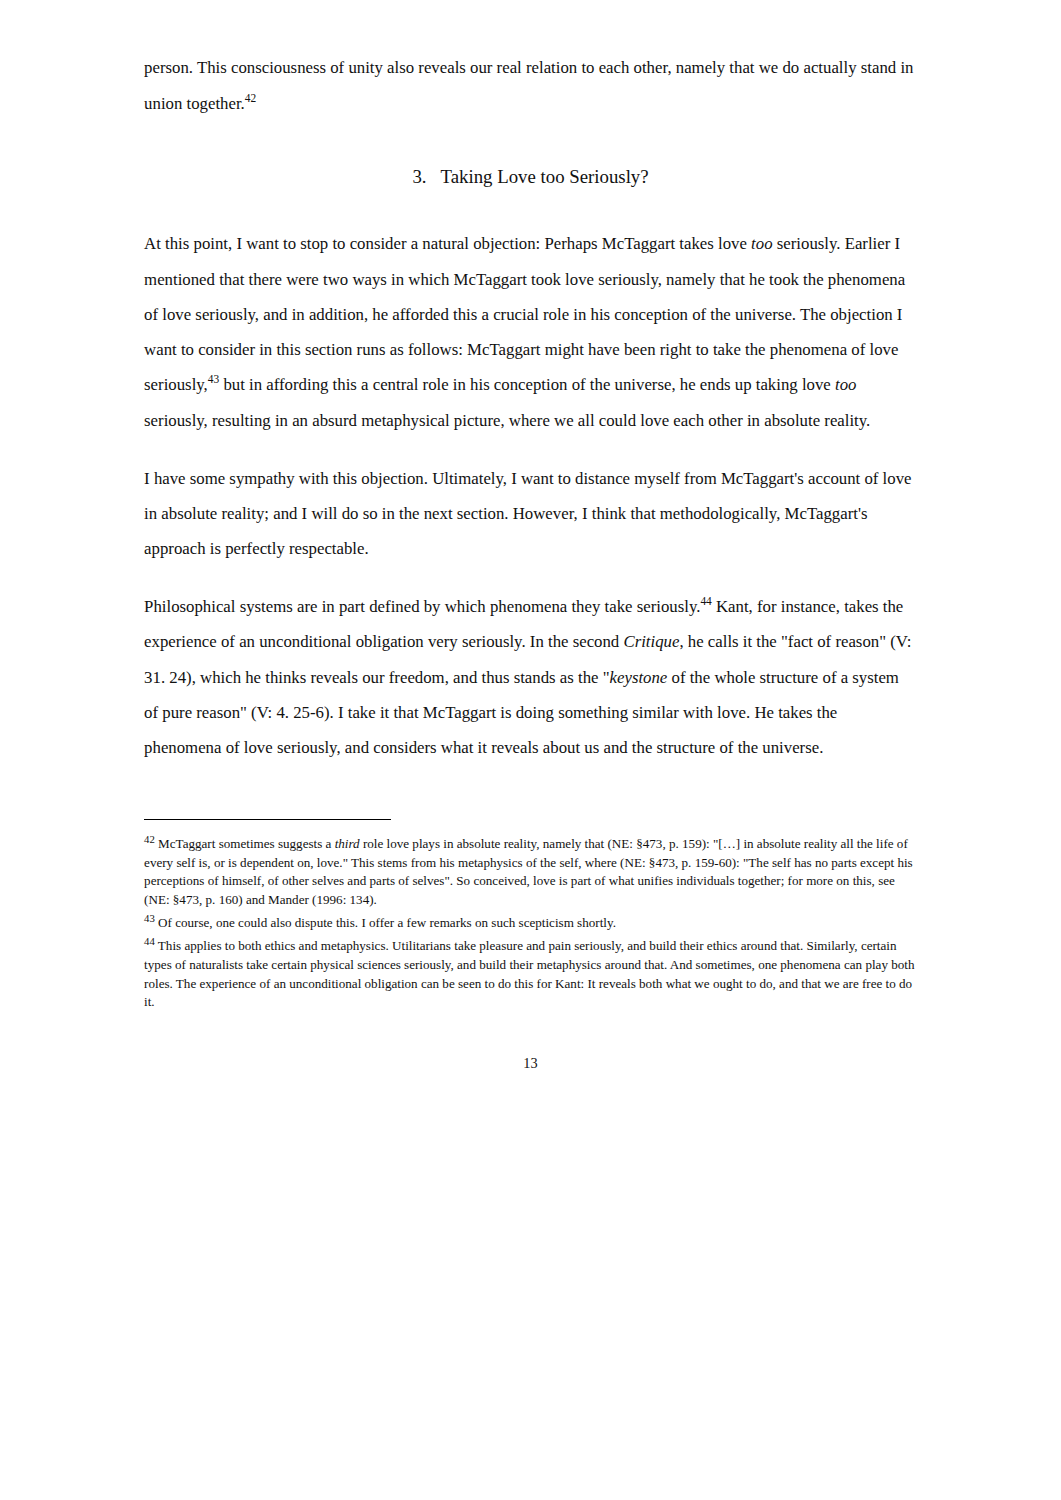person. This consciousness of unity also reveals our real relation to each other, namely that we do actually stand in union together.42
3. Taking Love too Seriously?
At this point, I want to stop to consider a natural objection: Perhaps McTaggart takes love too seriously. Earlier I mentioned that there were two ways in which McTaggart took love seriously, namely that he took the phenomena of love seriously, and in addition, he afforded this a crucial role in his conception of the universe. The objection I want to consider in this section runs as follows: McTaggart might have been right to take the phenomena of love seriously,43 but in affording this a central role in his conception of the universe, he ends up taking love too seriously, resulting in an absurd metaphysical picture, where we all could love each other in absolute reality.
I have some sympathy with this objection. Ultimately, I want to distance myself from McTaggart's account of love in absolute reality; and I will do so in the next section. However, I think that methodologically, McTaggart's approach is perfectly respectable.
Philosophical systems are in part defined by which phenomena they take seriously.44 Kant, for instance, takes the experience of an unconditional obligation very seriously. In the second Critique, he calls it the "fact of reason" (V: 31. 24), which he thinks reveals our freedom, and thus stands as the "keystone of the whole structure of a system of pure reason" (V: 4. 25-6). I take it that McTaggart is doing something similar with love. He takes the phenomena of love seriously, and considers what it reveals about us and the structure of the universe.
42 McTaggart sometimes suggests a third role love plays in absolute reality, namely that (NE: §473, p. 159): "[…] in absolute reality all the life of every self is, or is dependent on, love." This stems from his metaphysics of the self, where (NE: §473, p. 159-60): "The self has no parts except his perceptions of himself, of other selves and parts of selves". So conceived, love is part of what unifies individuals together; for more on this, see (NE: §473, p. 160) and Mander (1996: 134).
43 Of course, one could also dispute this. I offer a few remarks on such scepticism shortly.
44 This applies to both ethics and metaphysics. Utilitarians take pleasure and pain seriously, and build their ethics around that. Similarly, certain types of naturalists take certain physical sciences seriously, and build their metaphysics around that. And sometimes, one phenomena can play both roles. The experience of an unconditional obligation can be seen to do this for Kant: It reveals both what we ought to do, and that we are free to do it.
13